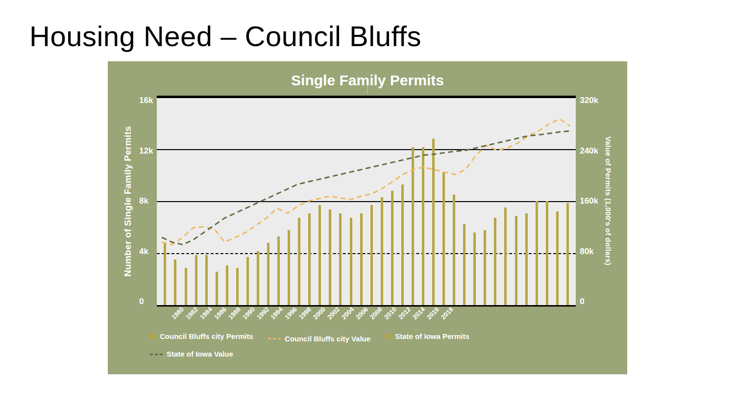Housing Need – Council Bluffs
Single Family Permits
Number of Single Family Permits
16k 12k 8k 4k 0
320k 240k 160k 80k 0
Value of Permits (1,000's of dollars)
1980
1982
1984
1986
1988
1990
1992
1994
1996
1998
2000
2002
2004
2006
2008
2010
2012
2014
2016
2018
Council Bluffs city Permits Council Bluffs city Value State of Iowa Permits
State of Iowa Value